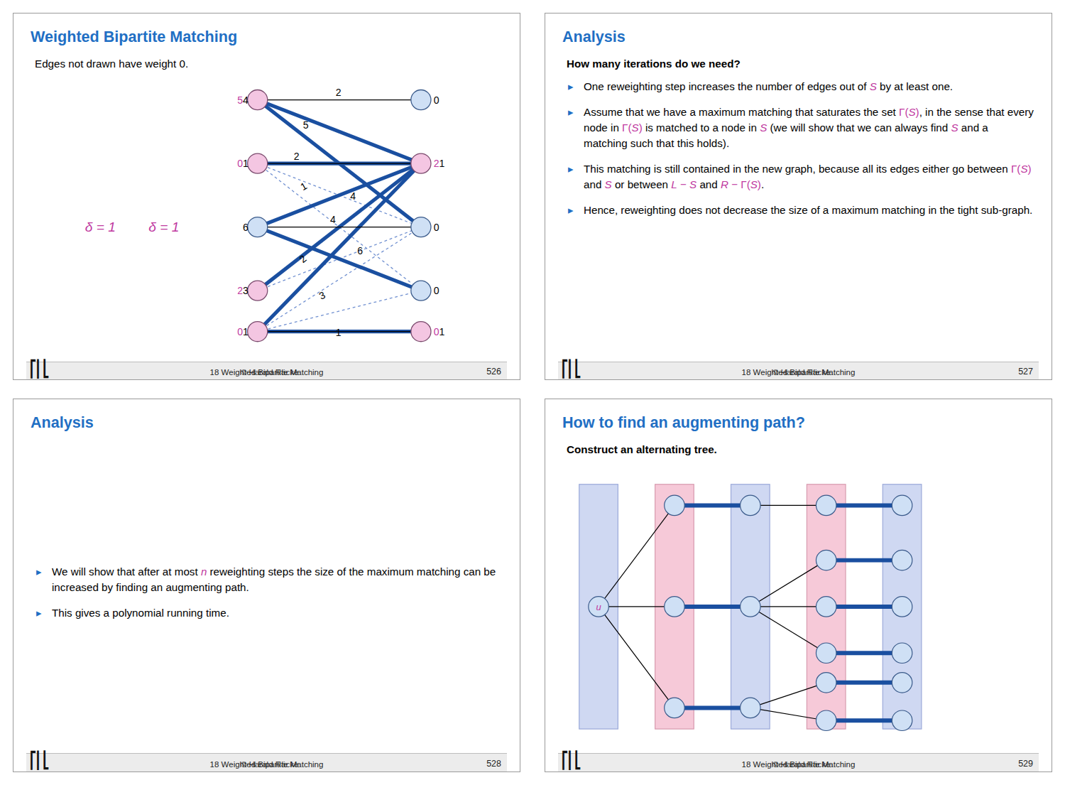Weighted Bipartite Matching
Edges not drawn have weight 0.
2 5 2 1 4 4 6 2 3 1 δ = 1 δ = 1 54 01 6 23 01 0 21 0 0 01
⎡⎢⎣ © Harald Räcke 18 Weighted Bipartite Matching 526
Analysis
How many iterations do we need?
One reweighting step increases the number of edges out of S by at least one.
Assume that we have a maximum matching that saturates the set Γ(S), in the sense that every node in Γ(S) is matched to a node in S (we will show that we can always find S and a matching such that this holds).
This matching is still contained in the new graph, because all its edges either go between Γ(S) and S or between L − S and R − Γ(S).
Hence, reweighting does not decrease the size of a maximum matching in the tight sub-graph.
⎡⎢⎣ © Harald Räcke 18 Weighted Bipartite Matching 527
Analysis
We will show that after at most n reweighting steps the size of the maximum matching can be increased by finding an augmenting path.
This gives a polynomial running time.
⎡⎢⎣ © Harald Räcke 18 Weighted Bipartite Matching 528
How to find an augmenting path?
Construct an alternating tree.
u
⎡⎢⎣ © Harald Räcke 18 Weighted Bipartite Matching 529